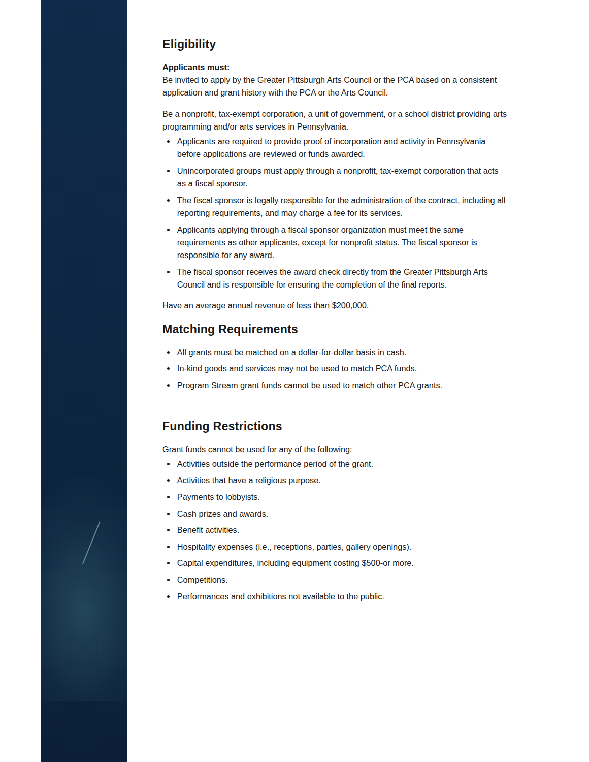Eligibility
Applicants must:
Be invited to apply by the Greater Pittsburgh Arts Council or the PCA based on a consistent application and grant history with the PCA or the Arts Council.
Be a nonprofit, tax-exempt corporation, a unit of government, or a school district providing arts programming and/or arts services in Pennsylvania.
Applicants are required to provide proof of incorporation and activity in Pennsylvania before applications are reviewed or funds awarded.
Unincorporated groups must apply through a nonprofit, tax-exempt corporation that acts as a fiscal sponsor.
The fiscal sponsor is legally responsible for the administration of the contract, including all reporting requirements, and may charge a fee for its services.
Applicants applying through a fiscal sponsor organization must meet the same requirements as other applicants, except for nonprofit status. The fiscal sponsor is responsible for any award.
The fiscal sponsor receives the award check directly from the Greater Pittsburgh Arts Council and is responsible for ensuring the completion of the final reports.
Have an average annual revenue of less than $200,000.
Matching Requirements
All grants must be matched on a dollar-for-dollar basis in cash.
In-kind goods and services may not be used to match PCA funds.
Program Stream grant funds cannot be used to match other PCA grants.
Funding Restrictions
Grant funds cannot be used for any of the following:
Activities outside the performance period of the grant.
Activities that have a religious purpose.
Payments to lobbyists.
Cash prizes and awards.
Benefit activities.
Hospitality expenses (i.e., receptions, parties, gallery openings).
Capital expenditures, including equipment costing $500-or more.
Competitions.
Performances and exhibitions not available to the public.